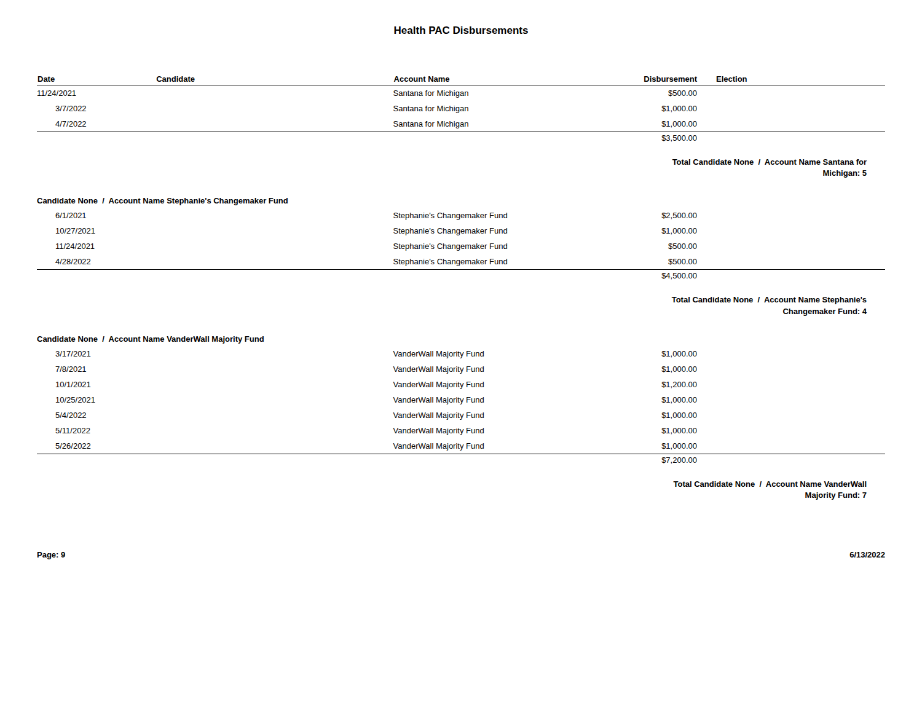Health PAC Disbursements
| Date | Candidate | Account Name | Disbursement | Election |
| --- | --- | --- | --- | --- |
| 11/24/2021 | | Santana for Michigan | $500.00 | |
| 3/7/2022 | | Santana for Michigan | $1,000.00 | |
| 4/7/2022 | | Santana for Michigan | $1,000.00 | |
| | | | $3,500.00 | |
| Total Candidate None / Account Name Santana for Michigan: 5 |
| Candidate None / Account Name Stephanie's Changemaker Fund |
| 6/1/2021 | | Stephanie's Changemaker Fund | $2,500.00 | |
| 10/27/2021 | | Stephanie's Changemaker Fund | $1,000.00 | |
| 11/24/2021 | | Stephanie's Changemaker Fund | $500.00 | |
| 4/28/2022 | | Stephanie's Changemaker Fund | $500.00 | |
| | | | $4,500.00 | |
| Total Candidate None / Account Name Stephanie's Changemaker Fund: 4 |
| Candidate None / Account Name VanderWall Majority Fund |
| 3/17/2021 | | VanderWall Majority Fund | $1,000.00 | |
| 7/8/2021 | | VanderWall Majority Fund | $1,000.00 | |
| 10/1/2021 | | VanderWall Majority Fund | $1,200.00 | |
| 10/25/2021 | | VanderWall Majority Fund | $1,000.00 | |
| 5/4/2022 | | VanderWall Majority Fund | $1,000.00 | |
| 5/11/2022 | | VanderWall Majority Fund | $1,000.00 | |
| 5/26/2022 | | VanderWall Majority Fund | $1,000.00 | |
| | | | $7,200.00 | |
| Total Candidate None / Account Name VanderWall Majority Fund: 7 |
Page: 9
6/13/2022